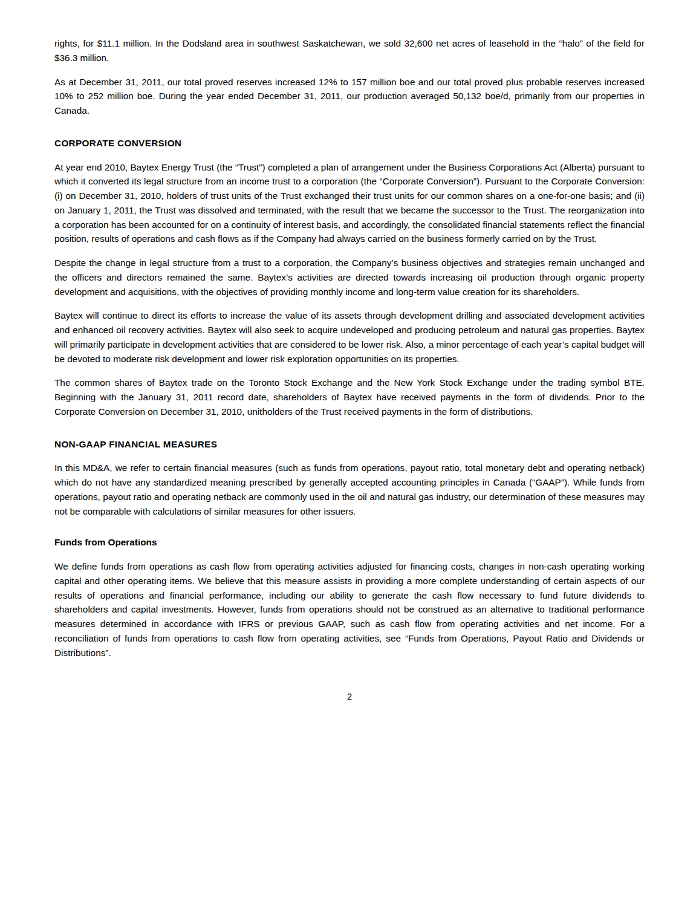rights, for $11.1 million. In the Dodsland area in southwest Saskatchewan, we sold 32,600 net acres of leasehold in the “halo” of the field for $36.3 million.
As at December 31, 2011, our total proved reserves increased 12% to 157 million boe and our total proved plus probable reserves increased 10% to 252 million boe. During the year ended December 31, 2011, our production averaged 50,132 boe/d, primarily from our properties in Canada.
CORPORATE CONVERSION
At year end 2010, Baytex Energy Trust (the “Trust”) completed a plan of arrangement under the Business Corporations Act (Alberta) pursuant to which it converted its legal structure from an income trust to a corporation (the “Corporate Conversion”). Pursuant to the Corporate Conversion: (i) on December 31, 2010, holders of trust units of the Trust exchanged their trust units for our common shares on a one-for-one basis; and (ii) on January 1, 2011, the Trust was dissolved and terminated, with the result that we became the successor to the Trust. The reorganization into a corporation has been accounted for on a continuity of interest basis, and accordingly, the consolidated financial statements reflect the financial position, results of operations and cash flows as if the Company had always carried on the business formerly carried on by the Trust.
Despite the change in legal structure from a trust to a corporation, the Company’s business objectives and strategies remain unchanged and the officers and directors remained the same. Baytex’s activities are directed towards increasing oil production through organic property development and acquisitions, with the objectives of providing monthly income and long-term value creation for its shareholders.
Baytex will continue to direct its efforts to increase the value of its assets through development drilling and associated development activities and enhanced oil recovery activities. Baytex will also seek to acquire undeveloped and producing petroleum and natural gas properties. Baytex will primarily participate in development activities that are considered to be lower risk. Also, a minor percentage of each year’s capital budget will be devoted to moderate risk development and lower risk exploration opportunities on its properties.
The common shares of Baytex trade on the Toronto Stock Exchange and the New York Stock Exchange under the trading symbol BTE. Beginning with the January 31, 2011 record date, shareholders of Baytex have received payments in the form of dividends. Prior to the Corporate Conversion on December 31, 2010, unitholders of the Trust received payments in the form of distributions.
NON-GAAP FINANCIAL MEASURES
In this MD&A, we refer to certain financial measures (such as funds from operations, payout ratio, total monetary debt and operating netback) which do not have any standardized meaning prescribed by generally accepted accounting principles in Canada (“GAAP”). While funds from operations, payout ratio and operating netback are commonly used in the oil and natural gas industry, our determination of these measures may not be comparable with calculations of similar measures for other issuers.
Funds from Operations
We define funds from operations as cash flow from operating activities adjusted for financing costs, changes in non-cash operating working capital and other operating items. We believe that this measure assists in providing a more complete understanding of certain aspects of our results of operations and financial performance, including our ability to generate the cash flow necessary to fund future dividends to shareholders and capital investments. However, funds from operations should not be construed as an alternative to traditional performance measures determined in accordance with IFRS or previous GAAP, such as cash flow from operating activities and net income. For a reconciliation of funds from operations to cash flow from operating activities, see “Funds from Operations, Payout Ratio and Dividends or Distributions”.
2